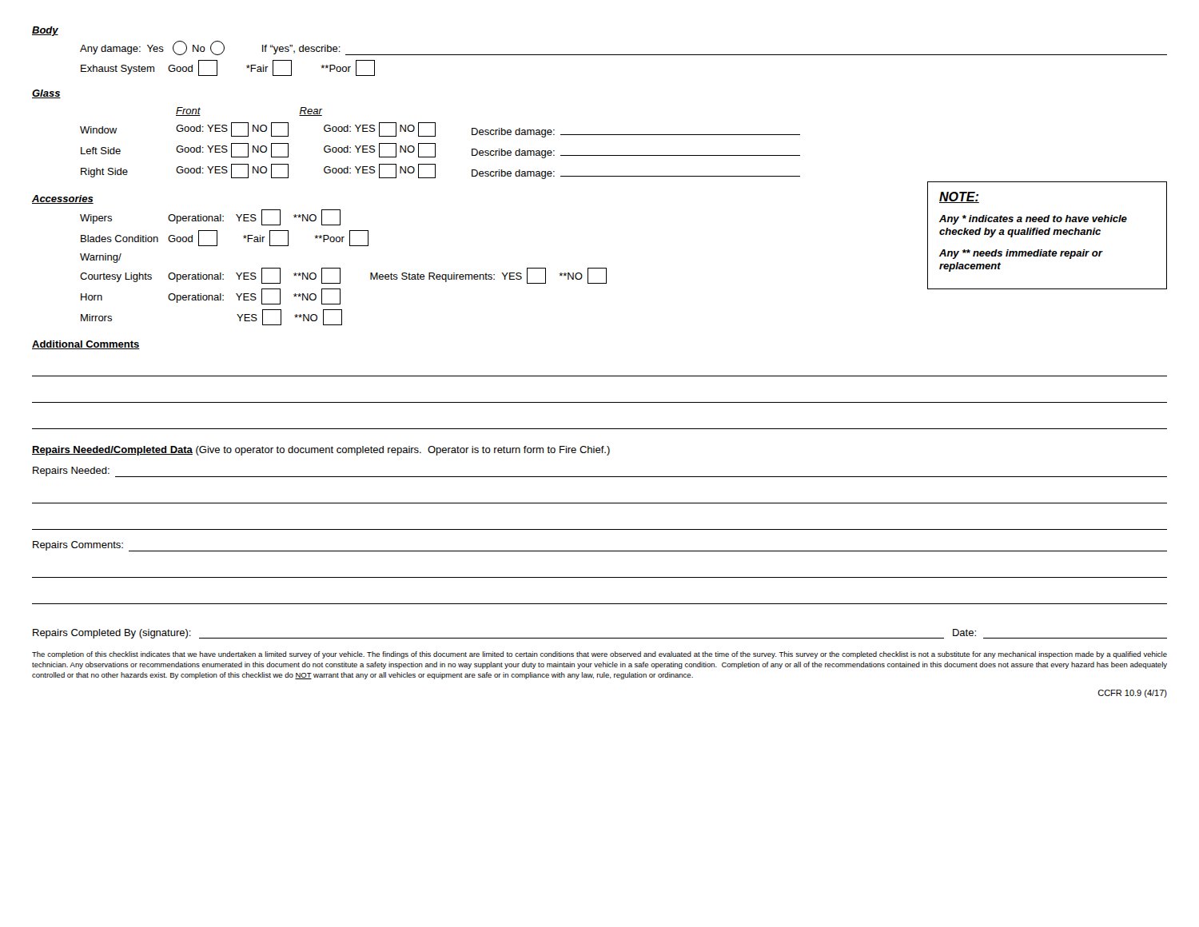Body
Any damage: Yes
No If “yes”, describe:
Exhaust System
Good *Fair **Poor
Glass
| | Front | Rear | |
| Window | Good: YES NO | Good: YES NO | Describe damage: |
| Left Side | Good: YES NO | Good: YES NO | Describe damage: |
| Right Side | Good: YES NO | Good: YES NO | Describe damage: |
Accessories
Wipers
Operational: YES **NO
Blades Condition
Good *Fair **Poor
Warning/
Courtesy Lights
Operational: YES **NO Meets State Requirements: YES **NO
Horn
Operational: YES **NO
Mirrors
YES **NO
NOTE:
Any * indicates a need to have vehicle checked by a qualified mechanic
Any ** needs immediate repair or replacement
Additional Comments
Repairs Needed/Completed Data (Give to operator to document completed repairs. Operator is to return form to Fire Chief.)
Repairs Needed:
Repairs Comments:
Repairs Completed By (signature): Date:
The completion of this checklist indicates that we have undertaken a limited survey of your vehicle. The findings of this document are limited to certain conditions that were observed and evaluated at the time of the survey. This survey or the completed checklist is not a substitute for any mechanical inspection made by a qualified vehicle technician. Any observations or recommendations enumerated in this document do not constitute a safety inspection and in no way supplant your duty to maintain your vehicle in a safe operating condition. Completion of any or all of the recommendations contained in this document does not assure that every hazard has been adequately controlled or that no other hazards exist. By completion of this checklist we do NOT warrant that any or all vehicles or equipment are safe or in compliance with any law, rule, regulation or ordinance.
CCFR 10.9 (4/17)